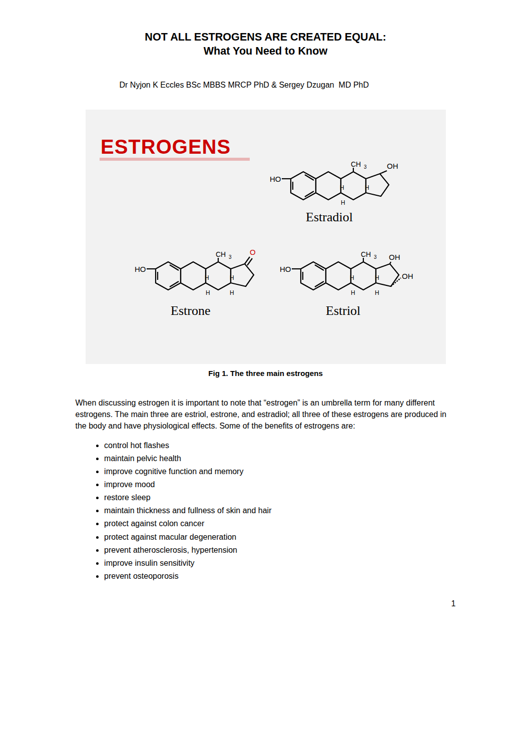NOT ALL ESTROGENS ARE CREATED EQUAL:
What You Need to Know
Dr Nyjon K Eccles BSc MBBS MRCP PhD & Sergey Dzugan MD PhD
The three main estrogens Skeletal chemical structures of estradiol (top right), estrone (bottom left) and estriol (bottom right), with the word ESTROGENS in red at the top left. ESTROGENS HO CH 3 OH H H H Estradiol HO CH 3 O H H H H Estrone HO CH 3 OH OH H H H H Estriol
Fig 1. The three main estrogens
When discussing estrogen it is important to note that “estrogen” is an umbrella term for many different estrogens. The main three are estriol, estrone, and estradiol; all three of these estrogens are produced in the body and have physiological effects. Some of the benefits of estrogens are:
control hot flashes
maintain pelvic health
improve cognitive function and memory
improve mood
restore sleep
maintain thickness and fullness of skin and hair
protect against colon cancer
protect against macular degeneration
prevent atherosclerosis, hypertension
improve insulin sensitivity
prevent osteoporosis
1